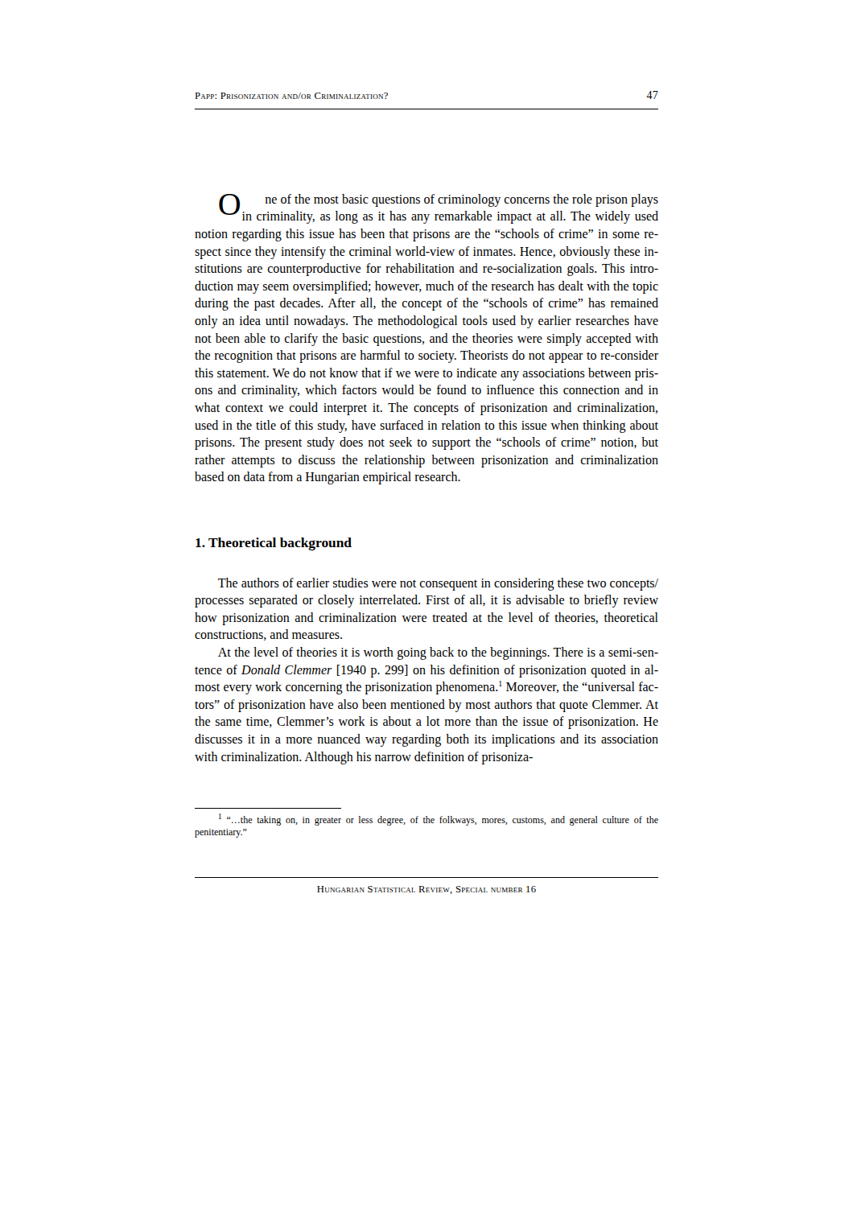Papp: Prisonization and/or Criminalization? 47
One of the most basic questions of criminology concerns the role prison plays in criminality, as long as it has any remarkable impact at all. The widely used notion regarding this issue has been that prisons are the “schools of crime” in some respect since they intensify the criminal world-view of inmates. Hence, obviously these institutions are counterproductive for rehabilitation and re-socialization goals. This introduction may seem oversimplified; however, much of the research has dealt with the topic during the past decades. After all, the concept of the “schools of crime” has remained only an idea until nowadays. The methodological tools used by earlier researches have not been able to clarify the basic questions, and the theories were simply accepted with the recognition that prisons are harmful to society. Theorists do not appear to re-consider this statement. We do not know that if we were to indicate any associations between prisons and criminality, which factors would be found to influence this connection and in what context we could interpret it. The concepts of prisonization and criminalization, used in the title of this study, have surfaced in relation to this issue when thinking about prisons. The present study does not seek to support the “schools of crime” notion, but rather attempts to discuss the relationship between prisonization and criminalization based on data from a Hungarian empirical research.
1. Theoretical background
The authors of earlier studies were not consequent in considering these two concepts/ processes separated or closely interrelated. First of all, it is advisable to briefly review how prisonization and criminalization were treated at the level of theories, theoretical constructions, and measures.
At the level of theories it is worth going back to the beginnings. There is a semi-sentence of Donald Clemmer [1940 p. 299] on his definition of prisonization quoted in almost every work concerning the prisonization phenomena.1 Moreover, the “universal factors” of prisonization have also been mentioned by most authors that quote Clemmer. At the same time, Clemmer’s work is about a lot more than the issue of prisonization. He discusses it in a more nuanced way regarding both its implications and its association with criminalization. Although his narrow definition of prisoniza-
1 “…the taking on, in greater or less degree, of the folkways, mores, customs, and general culture of the penitentiary.”
Hungarian Statistical Review, Special number 16